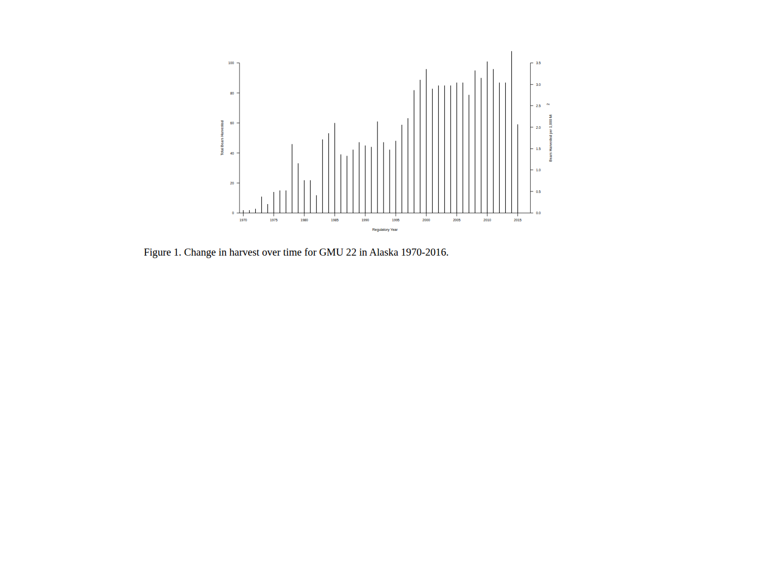0 20 40 60 80 100 Total Bears Harvested 0.0 0.5 1.0 1.5 2.0 2.5 3.0 3.5 Bears Harvested per 1,000 Mi 2 1970 1975 1980 1985 1990 1995 2000 2005 2010 2015 Regulatory Year
Figure 1. Change in harvest over time for GMU 22 in Alaska 1970-2016.